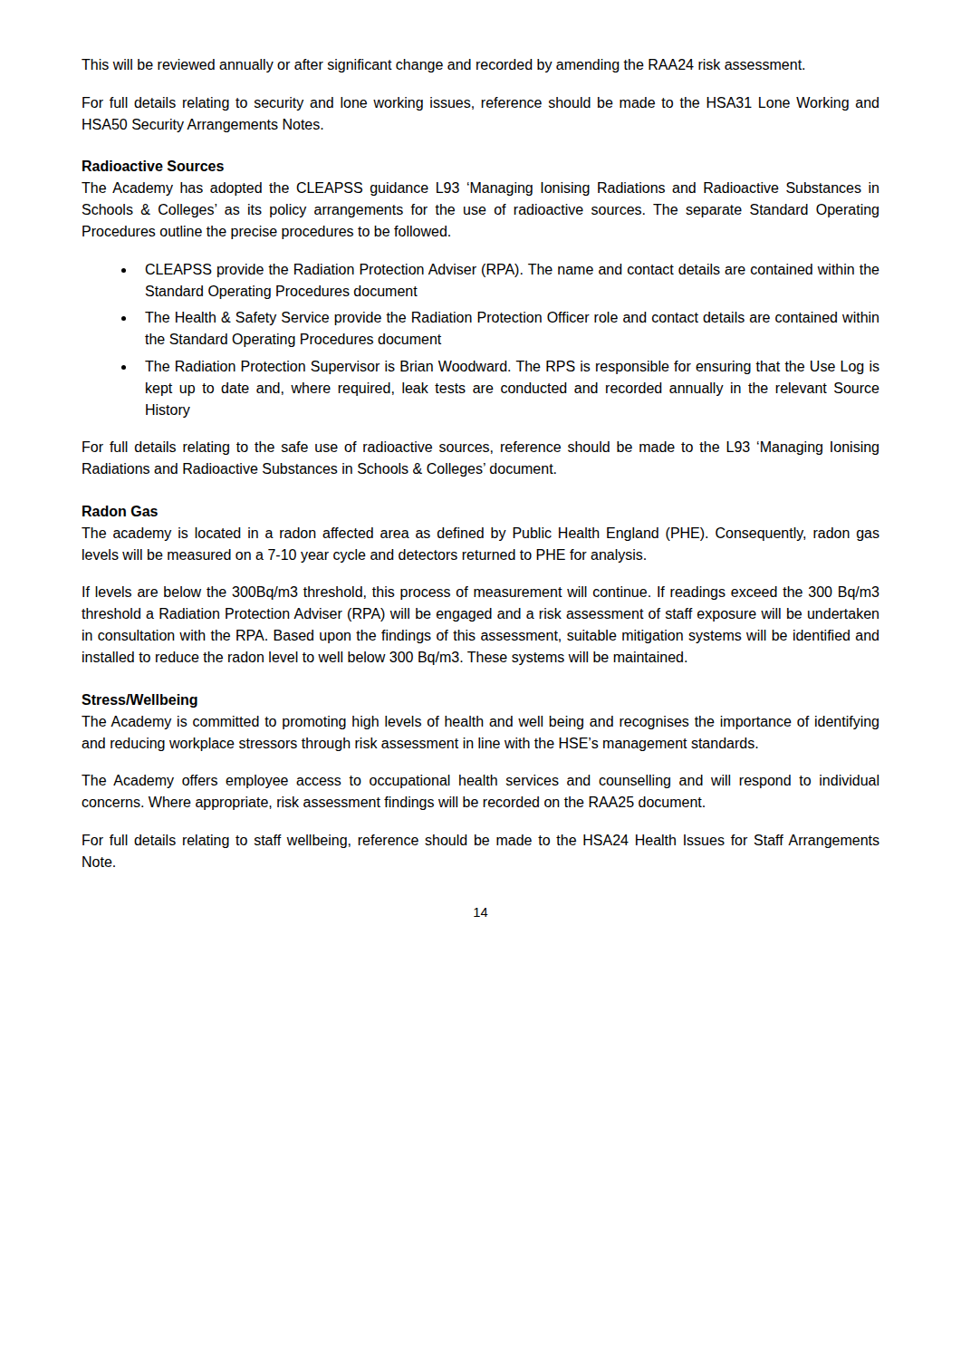This will be reviewed annually or after significant change and recorded by amending the RAA24 risk assessment.
For full details relating to security and lone working issues, reference should be made to the HSA31 Lone Working and HSA50 Security Arrangements Notes.
Radioactive Sources
The Academy has adopted the CLEAPSS guidance L93 ‘Managing Ionising Radiations and Radioactive Substances in Schools & Colleges’ as its policy arrangements for the use of radioactive sources. The separate Standard Operating Procedures outline the precise procedures to be followed.
CLEAPSS provide the Radiation Protection Adviser (RPA). The name and contact details are contained within the Standard Operating Procedures document
The Health & Safety Service provide the Radiation Protection Officer role and contact details are contained within the Standard Operating Procedures document
The Radiation Protection Supervisor is Brian Woodward. The RPS is responsible for ensuring that the Use Log is kept up to date and, where required, leak tests are conducted and recorded annually in the relevant Source History
For full details relating to the safe use of radioactive sources, reference should be made to the L93 ‘Managing Ionising Radiations and Radioactive Substances in Schools & Colleges’ document.
Radon Gas
The academy is located in a radon affected area as defined by Public Health England (PHE). Consequently, radon gas levels will be measured on a 7-10 year cycle and detectors returned to PHE for analysis.
If levels are below the 300Bq/m3 threshold, this process of measurement will continue. If readings exceed the 300 Bq/m3 threshold a Radiation Protection Adviser (RPA) will be engaged and a risk assessment of staff exposure will be undertaken in consultation with the RPA. Based upon the findings of this assessment, suitable mitigation systems will be identified and installed to reduce the radon level to well below 300 Bq/m3. These systems will be maintained.
Stress/Wellbeing
The Academy is committed to promoting high levels of health and well being and recognises the importance of identifying and reducing workplace stressors through risk assessment in line with the HSE’s management standards.
The Academy offers employee access to occupational health services and counselling and will respond to individual concerns. Where appropriate, risk assessment findings will be recorded on the RAA25 document.
For full details relating to staff wellbeing, reference should be made to the HSA24 Health Issues for Staff Arrangements Note.
14